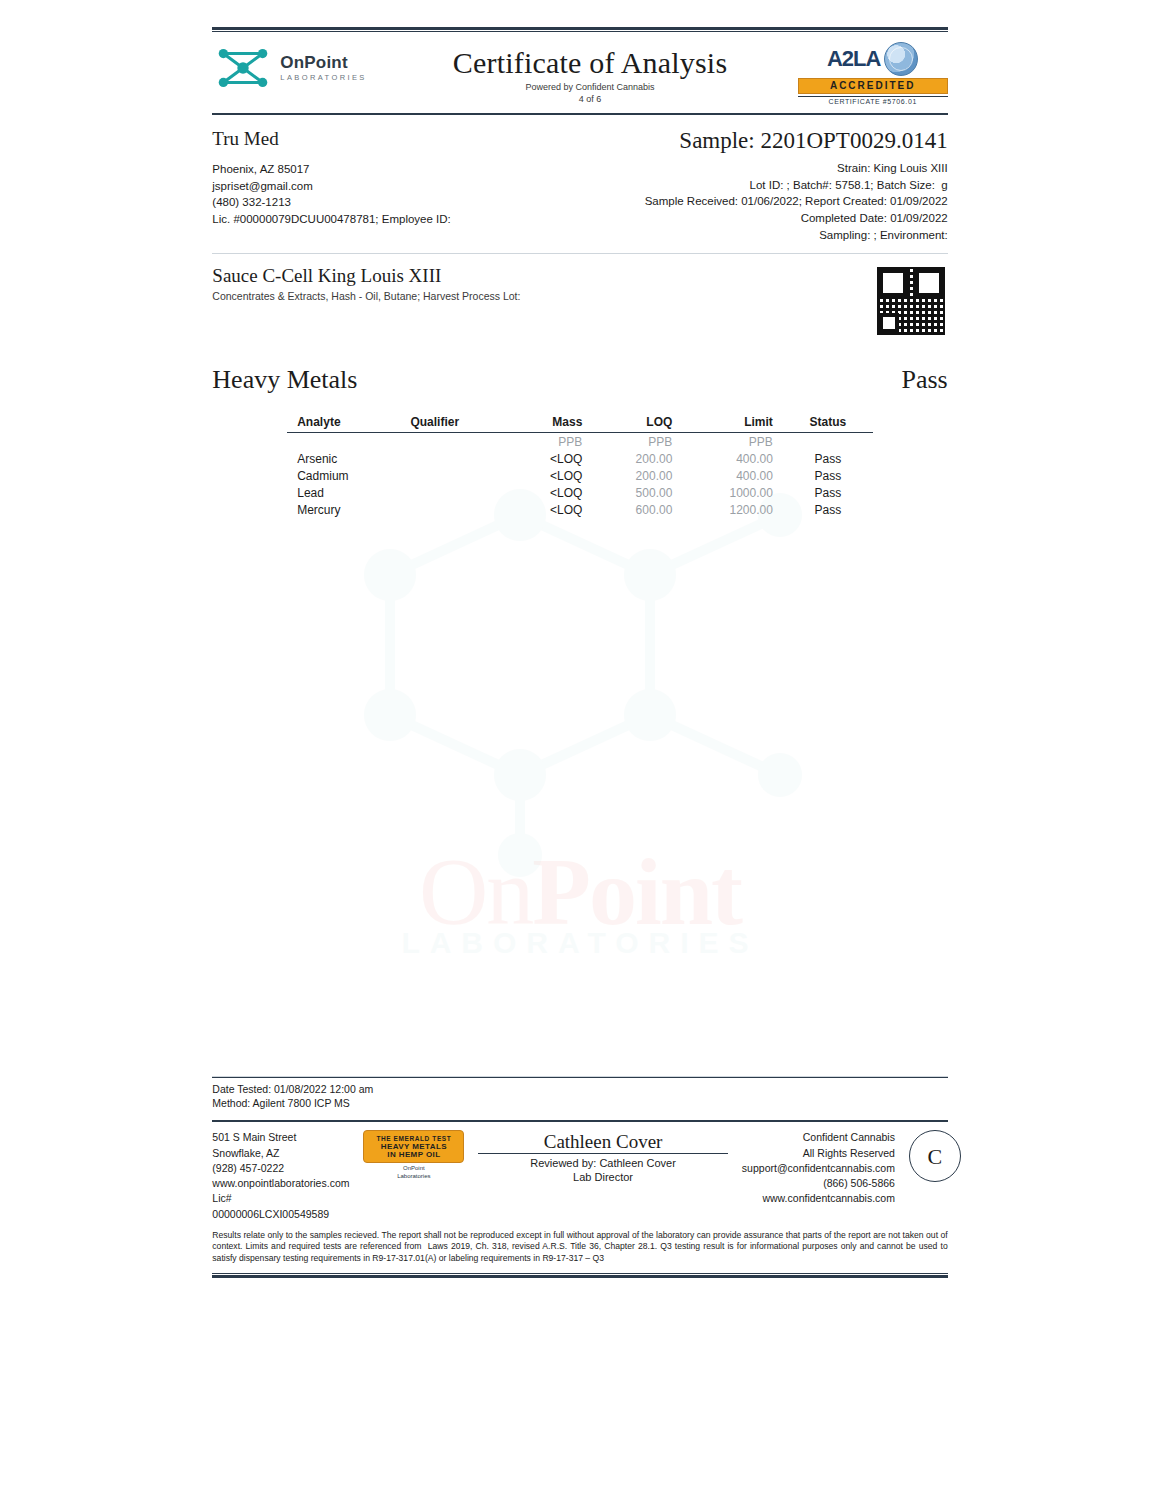OnPoint
Laboratories
Certificate of Analysis
Powered by Confident Cannabis
4 of 6
A2LA
ACCREDITED
CERTIFICATE #5706.01
Tru Med
Phoenix, AZ 85017
jspriset@gmail.com
(480) 332-1213
Lic. #00000079DCUU00478781; Employee ID:
Sample: 2201OPT0029.0141
Strain: King Louis XIII
Lot ID: ; Batch#: 5758.1; Batch Size: g
Sample Received: 01/06/2022; Report Created: 01/09/2022
Completed Date: 01/09/2022
Sampling: ; Environment:
Sauce C-Cell King Louis XIII
Concentrates & Extracts, Hash - Oil, Butane; Harvest Process Lot:
Heavy Metals
Pass
OnPoint
LABORATORIES
| Analyte | Qualifier | Mass | LOQ | Limit | Status |
| --- | --- | --- | --- | --- | --- |
| | | PPB | PPB | PPB | |
| Arsenic | | <LOQ | 200.00 | 400.00 | Pass |
| Cadmium | | <LOQ | 200.00 | 400.00 | Pass |
| Lead | | <LOQ | 500.00 | 1000.00 | Pass |
| Mercury | | <LOQ | 600.00 | 1200.00 | Pass |
Date Tested: 01/08/2022 12:00 am
Method: Agilent 7800 ICP MS
501 S Main Street
Snowflake, AZ
(928) 457-0222
www.onpointlaboratories.com
Lic# 00000006LCXI00549589
THE EMERALD TEST
HEAVY METALS
IN HEMP OIL
OnPoint
Laboratories
Cathleen Cover
Reviewed by: Cathleen Cover
Lab Director
Confident Cannabis
All Rights Reserved
support@confidentcannabis.com
(866) 506-5866
www.confidentcannabis.com
C
Results relate only to the samples recieved. The report shall not be reproduced except in full without approval of the laboratory can provide assurance that parts of the report are not taken out of context. Limits and required tests are referenced from Laws 2019, Ch. 318, revised A.R.S. Title 36, Chapter 28.1. Q3 testing result is for informational purposes only and cannot be used to satisfy dispensary testing requirements in R9-17-317.01(A) or labeling requirements in R9-17-317 – Q3